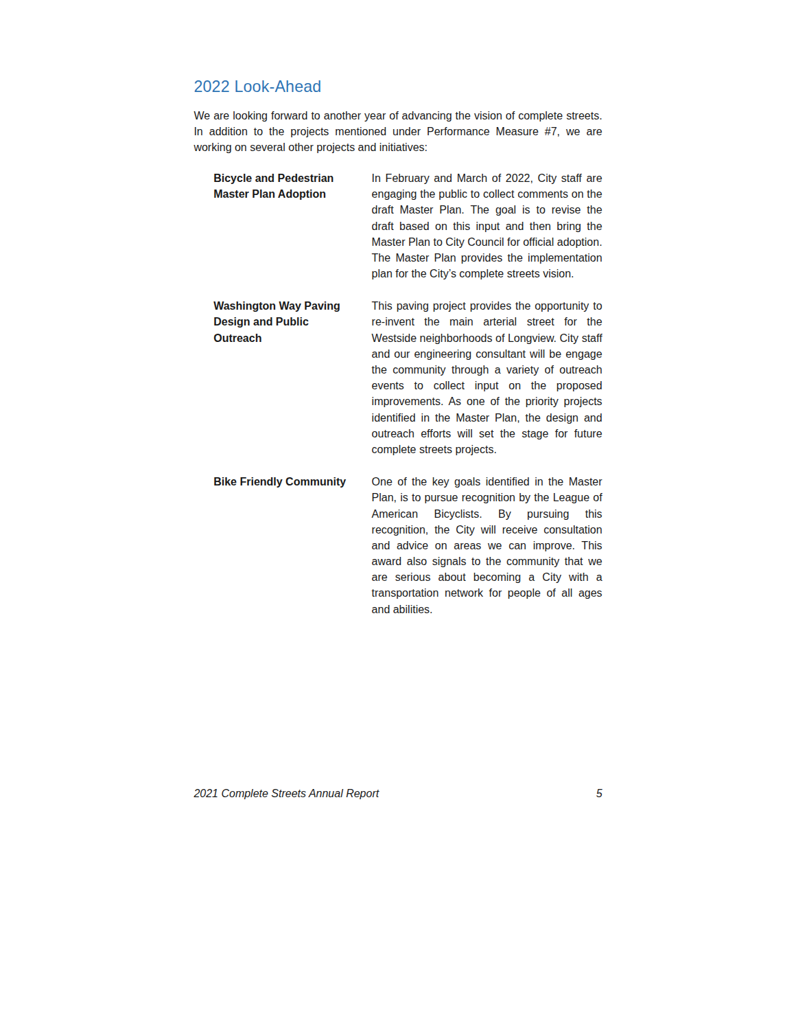2022 Look-Ahead
We are looking forward to another year of advancing the vision of complete streets. In addition to the projects mentioned under Performance Measure #7, we are working on several other projects and initiatives:
| Bicycle and Pedestrian Master Plan Adoption | In February and March of 2022, City staff are engaging the public to collect comments on the draft Master Plan. The goal is to revise the draft based on this input and then bring the Master Plan to City Council for official adoption. The Master Plan provides the implementation plan for the City’s complete streets vision. |
| Washington Way Paving Design and Public Outreach | This paving project provides the opportunity to re-invent the main arterial street for the Westside neighborhoods of Longview. City staff and our engineering consultant will be engage the community through a variety of outreach events to collect input on the proposed improvements. As one of the priority projects identified in the Master Plan, the design and outreach efforts will set the stage for future complete streets projects. |
| Bike Friendly Community | One of the key goals identified in the Master Plan, is to pursue recognition by the League of American Bicyclists. By pursuing this recognition, the City will receive consultation and advice on areas we can improve. This award also signals to the community that we are serious about becoming a City with a transportation network for people of all ages and abilities. |
2021 Complete Streets Annual Report 5